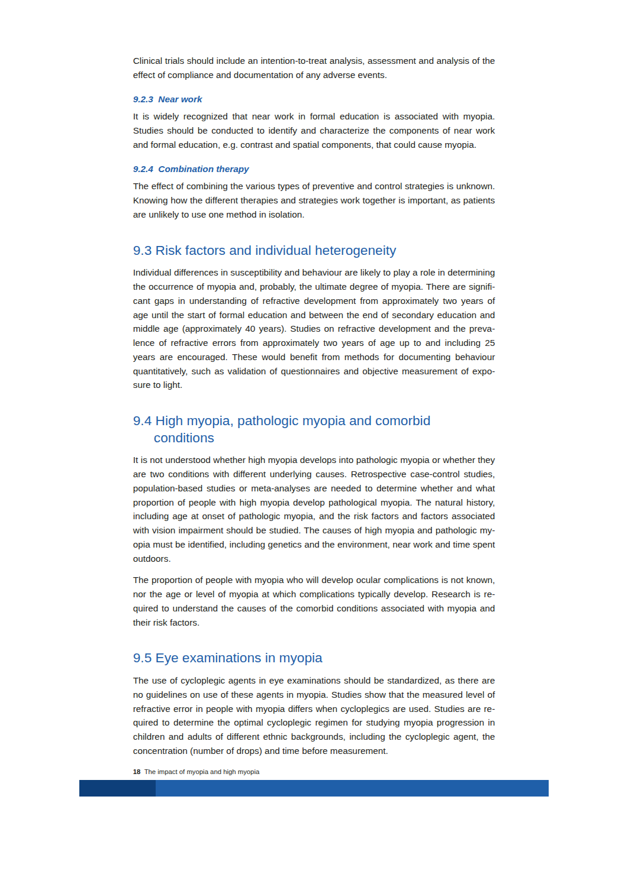Clinical trials should include an intention-to-treat analysis, assessment and analysis of the effect of compliance and documentation of any adverse events.
9.2.3 Near work
It is widely recognized that near work in formal education is associated with myopia. Studies should be conducted to identify and characterize the components of near work and formal education, e.g. contrast and spatial components, that could cause myopia.
9.2.4 Combination therapy
The effect of combining the various types of preventive and control strategies is unknown. Knowing how the different therapies and strategies work together is important, as patients are unlikely to use one method in isolation.
9.3 Risk factors and individual heterogeneity
Individual differences in susceptibility and behaviour are likely to play a role in determining the occurrence of myopia and, probably, the ultimate degree of myopia. There are significant gaps in understanding of refractive development from approximately two years of age until the start of formal education and between the end of secondary education and middle age (approximately 40 years). Studies on refractive development and the prevalence of refractive errors from approximately two years of age up to and including 25 years are encouraged. These would benefit from methods for documenting behaviour quantitatively, such as validation of questionnaires and objective measurement of exposure to light.
9.4 High myopia, pathologic myopia and comorbid conditions
It is not understood whether high myopia develops into pathologic myopia or whether they are two conditions with different underlying causes. Retrospective case-control studies, population-based studies or meta-analyses are needed to determine whether and what proportion of people with high myopia develop pathological myopia. The natural history, including age at onset of pathologic myopia, and the risk factors and factors associated with vision impairment should be studied. The causes of high myopia and pathologic myopia must be identified, including genetics and the environment, near work and time spent outdoors.
The proportion of people with myopia who will develop ocular complications is not known, nor the age or level of myopia at which complications typically develop. Research is required to understand the causes of the comorbid conditions associated with myopia and their risk factors.
9.5 Eye examinations in myopia
The use of cycloplegic agents in eye examinations should be standardized, as there are no guidelines on use of these agents in myopia. Studies show that the measured level of refractive error in people with myopia differs when cycloplegics are used. Studies are required to determine the optimal cycloplegic regimen for studying myopia progression in children and adults of different ethnic backgrounds, including the cycloplegic agent, the concentration (number of drops) and time before measurement.
18 The impact of myopia and high myopia